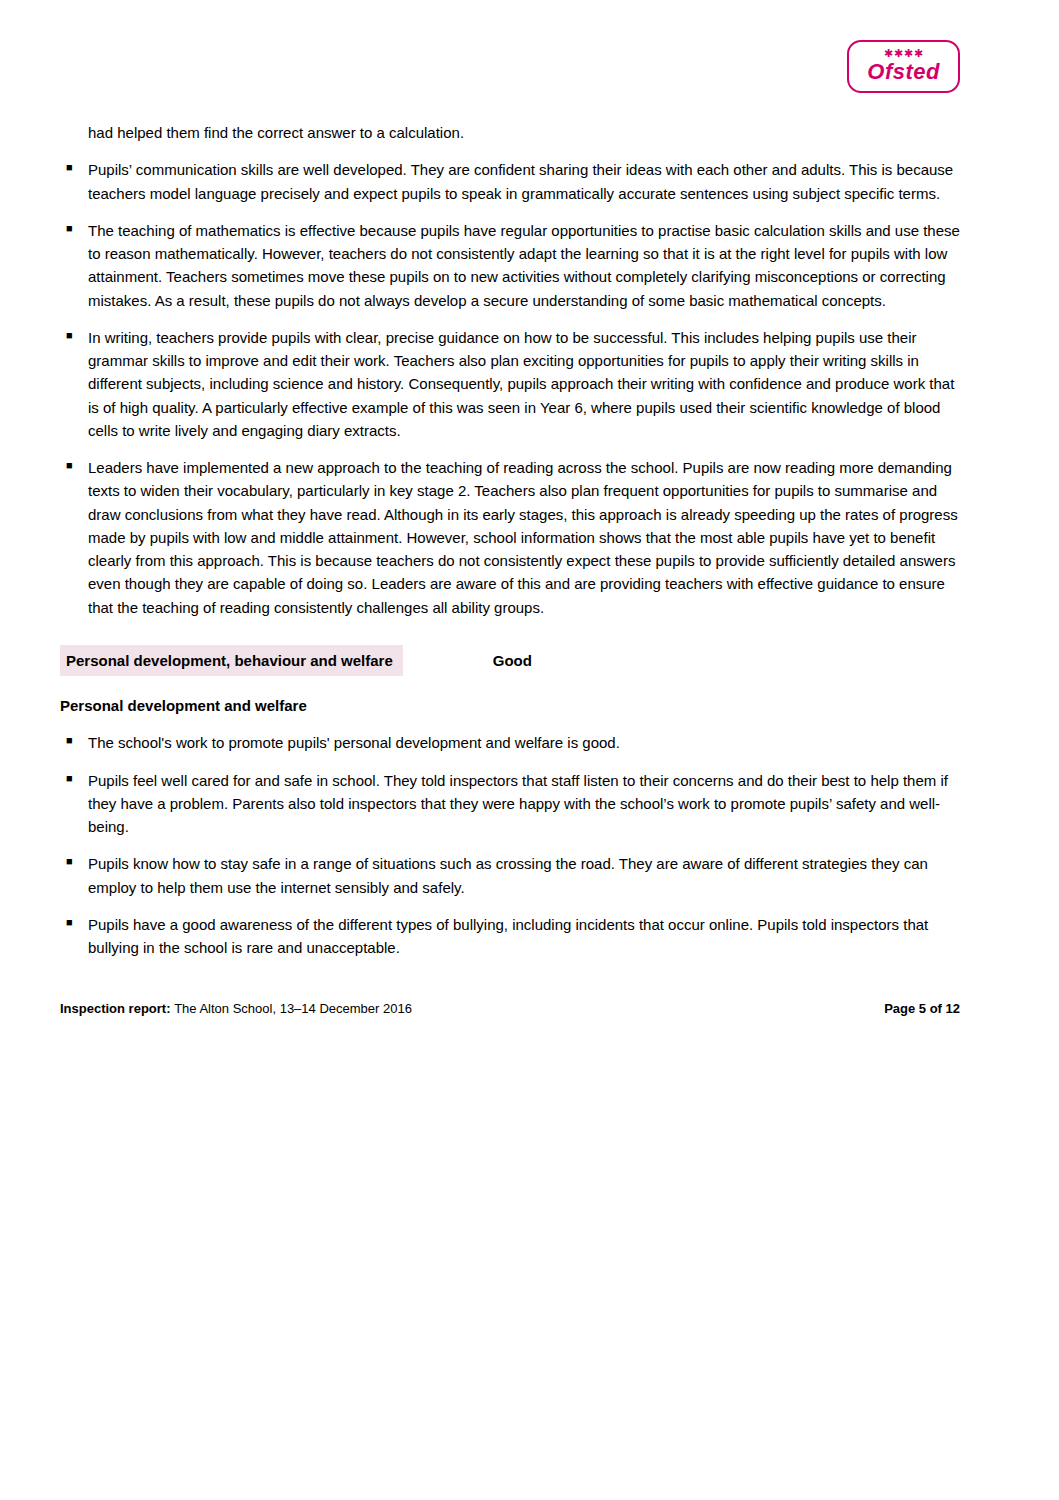✱✱✱✱ Ofsted
had helped them find the correct answer to a calculation.
Pupils’ communication skills are well developed. They are confident sharing their ideas with each other and adults. This is because teachers model language precisely and expect pupils to speak in grammatically accurate sentences using subject specific terms.
The teaching of mathematics is effective because pupils have regular opportunities to practise basic calculation skills and use these to reason mathematically. However, teachers do not consistently adapt the learning so that it is at the right level for pupils with low attainment. Teachers sometimes move these pupils on to new activities without completely clarifying misconceptions or correcting mistakes. As a result, these pupils do not always develop a secure understanding of some basic mathematical concepts.
In writing, teachers provide pupils with clear, precise guidance on how to be successful. This includes helping pupils use their grammar skills to improve and edit their work. Teachers also plan exciting opportunities for pupils to apply their writing skills in different subjects, including science and history. Consequently, pupils approach their writing with confidence and produce work that is of high quality. A particularly effective example of this was seen in Year 6, where pupils used their scientific knowledge of blood cells to write lively and engaging diary extracts.
Leaders have implemented a new approach to the teaching of reading across the school. Pupils are now reading more demanding texts to widen their vocabulary, particularly in key stage 2. Teachers also plan frequent opportunities for pupils to summarise and draw conclusions from what they have read. Although in its early stages, this approach is already speeding up the rates of progress made by pupils with low and middle attainment. However, school information shows that the most able pupils have yet to benefit clearly from this approach. This is because teachers do not consistently expect these pupils to provide sufficiently detailed answers even though they are capable of doing so. Leaders are aware of this and are providing teachers with effective guidance to ensure that the teaching of reading consistently challenges all ability groups.
Personal development, behaviour and welfare Good
Personal development and welfare
The school's work to promote pupils' personal development and welfare is good.
Pupils feel well cared for and safe in school. They told inspectors that staff listen to their concerns and do their best to help them if they have a problem. Parents also told inspectors that they were happy with the school’s work to promote pupils’ safety and well-being.
Pupils know how to stay safe in a range of situations such as crossing the road. They are aware of different strategies they can employ to help them use the internet sensibly and safely.
Pupils have a good awareness of the different types of bullying, including incidents that occur online. Pupils told inspectors that bullying in the school is rare and unacceptable.
Inspection report: The Alton School, 13–14 December 2016
Page 5 of 12